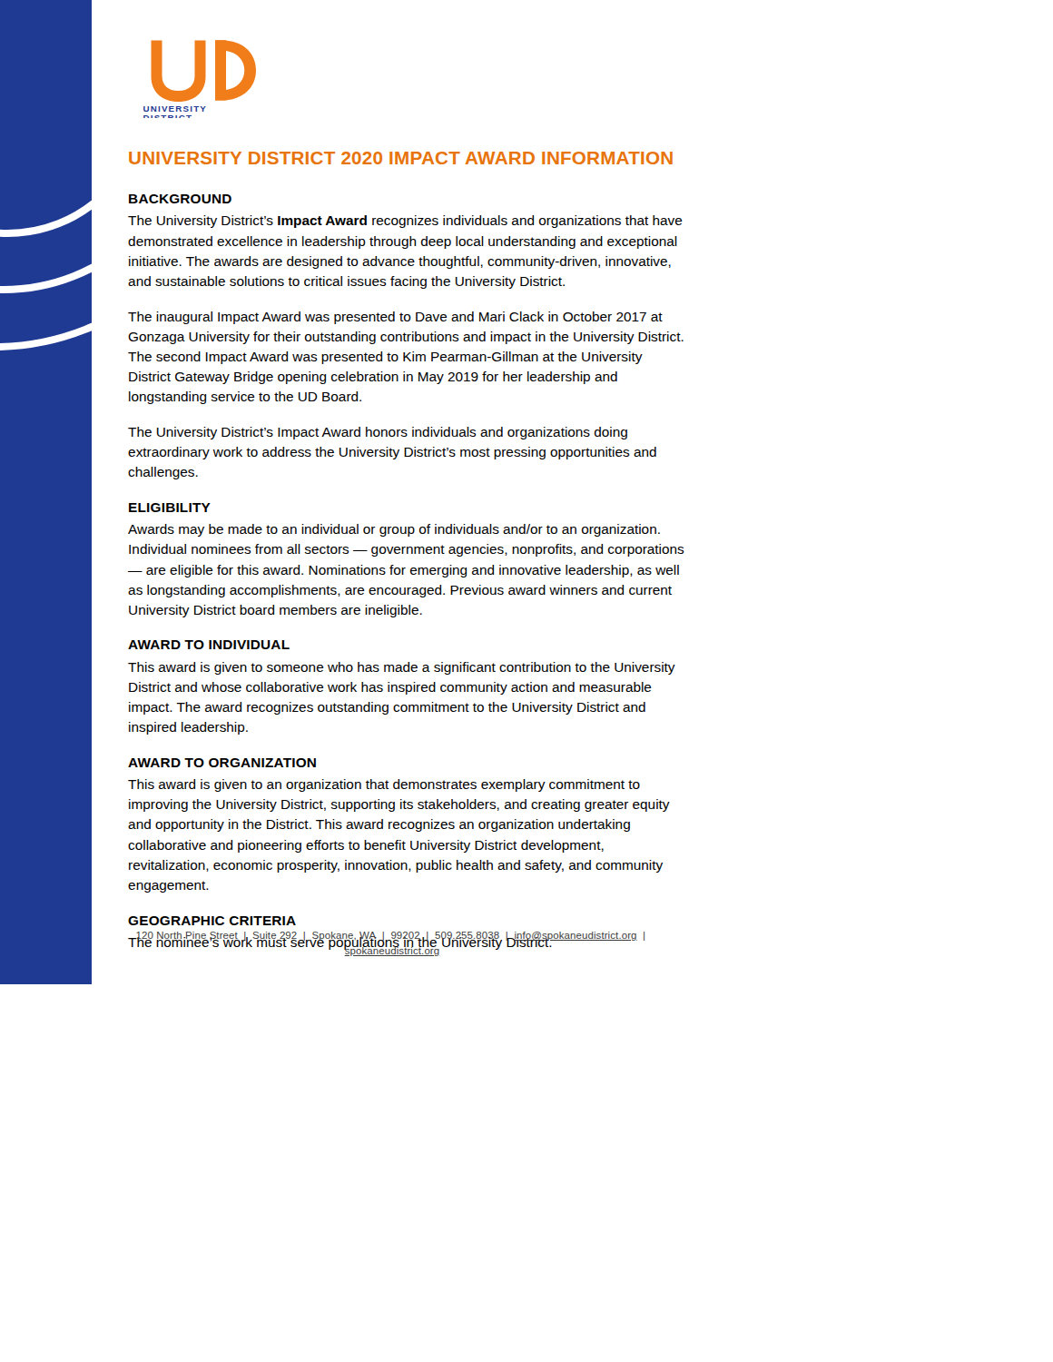UNIVERSITY DISTRICT
UNIVERSITY DISTRICT 2020 IMPACT AWARD INFORMATION
BACKGROUND
The University District’s Impact Award recognizes individuals and organizations that have demonstrated excellence in leadership through deep local understanding and exceptional initiative. The awards are designed to advance thoughtful, community-driven, innovative, and sustainable solutions to critical issues facing the University District.
The inaugural Impact Award was presented to Dave and Mari Clack in October 2017 at Gonzaga University for their outstanding contributions and impact in the University District. The second Impact Award was presented to Kim Pearman-Gillman at the University District Gateway Bridge opening celebration in May 2019 for her leadership and longstanding service to the UD Board.
The University District’s Impact Award honors individuals and organizations doing extraordinary work to address the University District’s most pressing opportunities and challenges.
ELIGIBILITY
Awards may be made to an individual or group of individuals and/or to an organization. Individual nominees from all sectors — government agencies, nonprofits, and corporations — are eligible for this award. Nominations for emerging and innovative leadership, as well as longstanding accomplishments, are encouraged. Previous award winners and current University District board members are ineligible.
AWARD TO INDIVIDUAL
This award is given to someone who has made a significant contribution to the University District and whose collaborative work has inspired community action and measurable impact. The award recognizes outstanding commitment to the University District and inspired leadership.
AWARD TO ORGANIZATION
This award is given to an organization that demonstrates exemplary commitment to improving the University District, supporting its stakeholders, and creating greater equity and opportunity in the District. This award recognizes an organization undertaking collaborative and pioneering efforts to benefit University District development, revitalization, economic prosperity, innovation, public health and safety, and community engagement.
GEOGRAPHIC CRITERIA
The nominee’s work must serve populations in the University District.
120 North Pine Street | Suite 292 | Spokane, WA | 99202 | 509.255.8038 | info@spokaneudistrict.org | spokaneudistrict.org